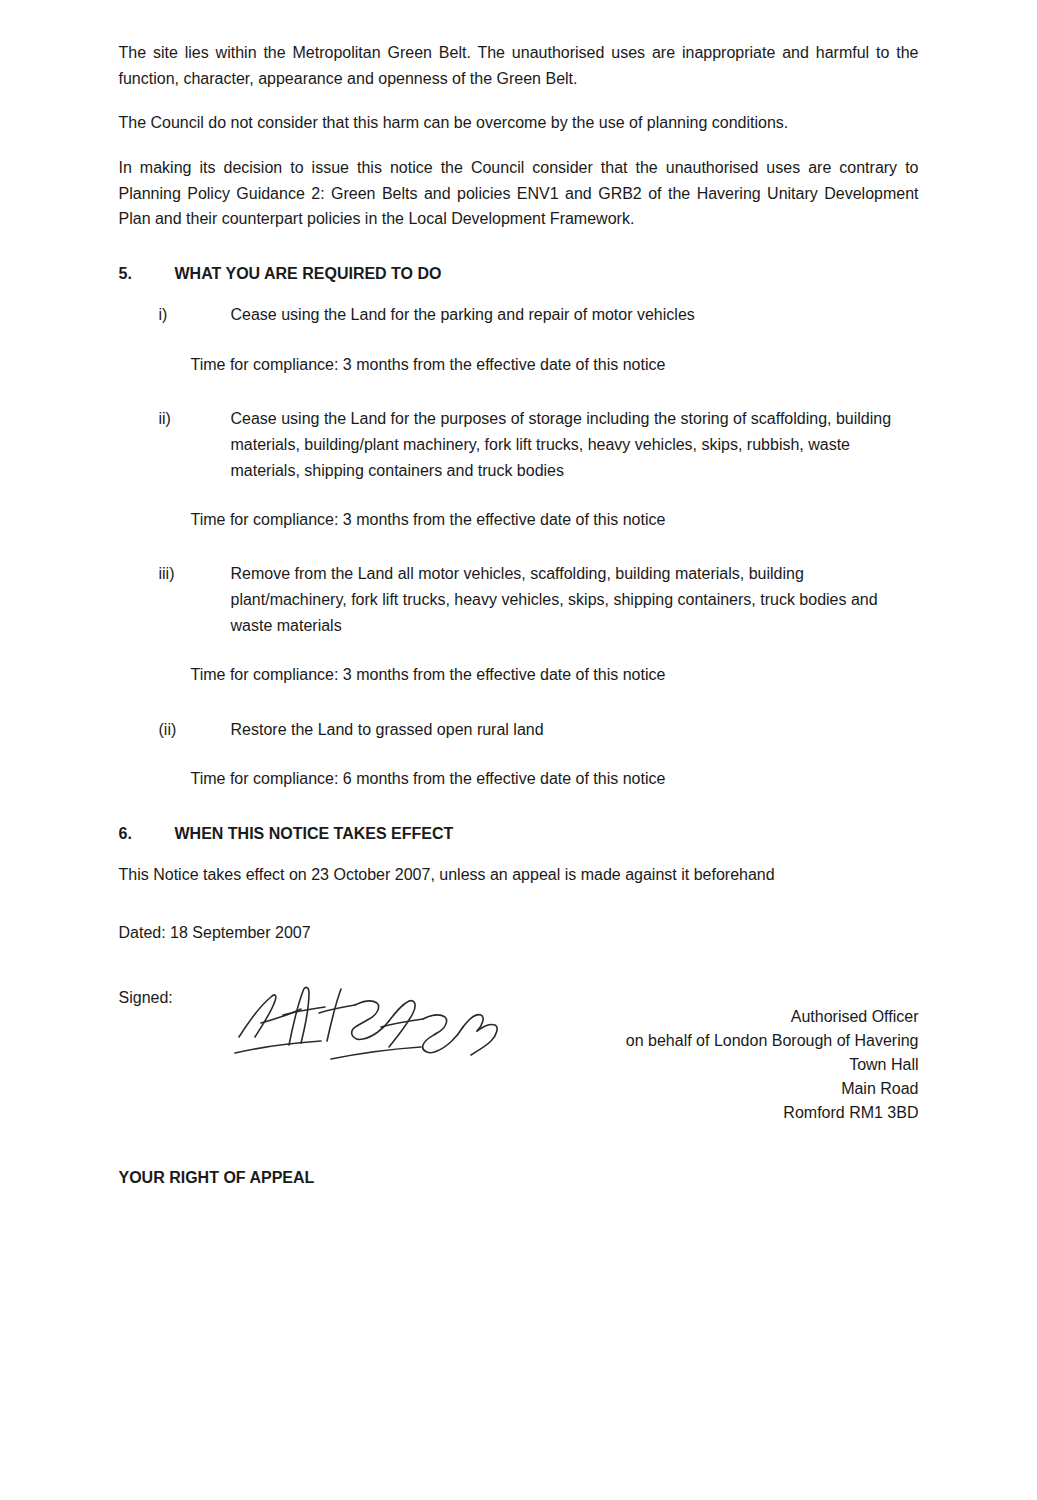The site lies within the Metropolitan Green Belt. The unauthorised uses are inappropriate and harmful to the function, character, appearance and openness of the Green Belt.
The Council do not consider that this harm can be overcome by the use of planning conditions.
In making its decision to issue this notice the Council consider that the unauthorised uses are contrary to Planning Policy Guidance 2: Green Belts and policies ENV1 and GRB2 of the Havering Unitary Development Plan and their counterpart policies in the Local Development Framework.
5.
What you are required to do
i) Cease using the Land for the parking and repair of motor vehicles
Time for compliance: 3 months from the effective date of this notice
ii) Cease using the Land for the purposes of storage including the storing of scaffolding, building materials, building/plant machinery, fork lift trucks, heavy vehicles, skips, rubbish, waste materials, shipping containers and truck bodies
Time for compliance: 3 months from the effective date of this notice
iii) Remove from the Land all motor vehicles, scaffolding, building materials, building plant/machinery, fork lift trucks, heavy vehicles, skips, shipping containers, truck bodies and waste materials
Time for compliance: 3 months from the effective date of this notice
(ii) Restore the Land to grassed open rural land
Time for compliance: 6 months from the effective date of this notice
6.
When this notice takes effect
This Notice takes effect on 23 October 2007, unless an appeal is made against it beforehand
Dated: 18 September 2007
Signed:
Authorised Officer
on behalf of London Borough of Havering
Town Hall
Main Road
Romford RM1 3BD
Your right of appeal